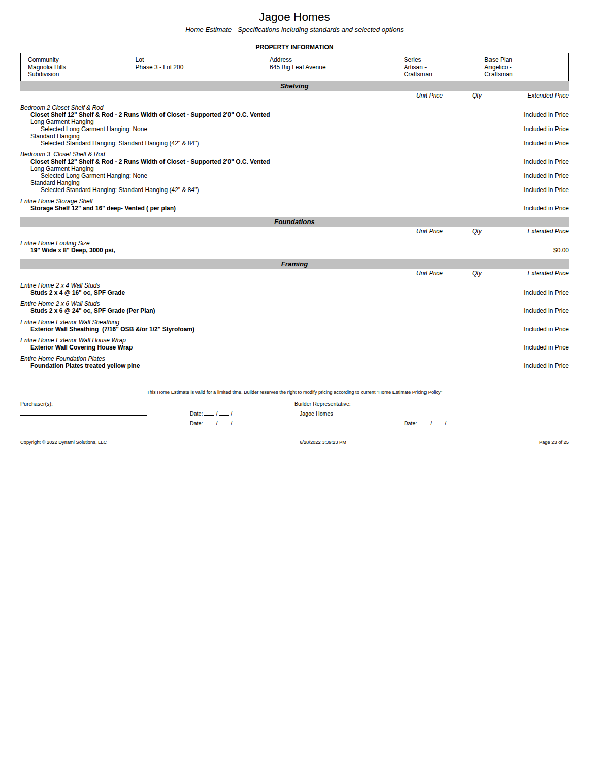Jagoe Homes
Home Estimate - Specifications including standards and selected options
PROPERTY INFORMATION
| Community | Lot | Address | Series | Base Plan |
| Magnolia Hills | Phase 3 - Lot 200 | 645 Big Leaf Avenue | Artisan - | Angelico - |
| Subdivision | | | Craftsman | Craftsman |
Shelving
Unit Price Qty Extended Price
Bedroom 2 Closet Shelf & Rod
Closet Shelf 12" Shelf & Rod - 2 Runs Width of Closet - Supported 2'0" O.C. Vented Included in Price
Long Garment Hanging
Selected Long Garment Hanging: None Included in Price
Standard Hanging
Selected Standard Hanging: Standard Hanging (42" & 84") Included in Price
Bedroom 3 Closet Shelf & Rod
Closet Shelf 12" Shelf & Rod - 2 Runs Width of Closet - Supported 2'0" O.C. Vented Included in Price
Long Garment Hanging
Selected Long Garment Hanging: None Included in Price
Standard Hanging
Selected Standard Hanging: Standard Hanging (42" & 84") Included in Price
Entire Home Storage Shelf
Storage Shelf 12" and 16" deep- Vented ( per plan) Included in Price
Foundations
Unit Price Qty Extended Price
Entire Home Footing Size
19" Wide x 8" Deep, 3000 psi, $0.00
Framing
Unit Price Qty Extended Price
Entire Home 2 x 4 Wall Studs
Studs 2 x 4 @ 16" oc, SPF Grade Included in Price
Entire Home 2 x 6 Wall Studs
Studs 2 x 6 @ 24" oc, SPF Grade (Per Plan) Included in Price
Entire Home Exterior Wall Sheathing
Exterior Wall Sheathing (7/16" OSB &/or 1/2" Styrofoam) Included in Price
Entire Home Exterior Wall House Wrap
Exterior Wall Covering House Wrap Included in Price
Entire Home Foundation Plates
Foundation Plates treated yellow pine Included in Price
This Home Estimate is valid for a limited time. Builder reserves the right to modify pricing according to current "Home Estimate Pricing Policy"
| Purchaser(s): | | Builder Representative: |
| | Date: / / | Jagoe Homes |
| | Date: / / | Date: / / |
Copyright © 2022 Dynami Solutions, LLC 6/28/2022 3:39:23 PM Page 23 of 25